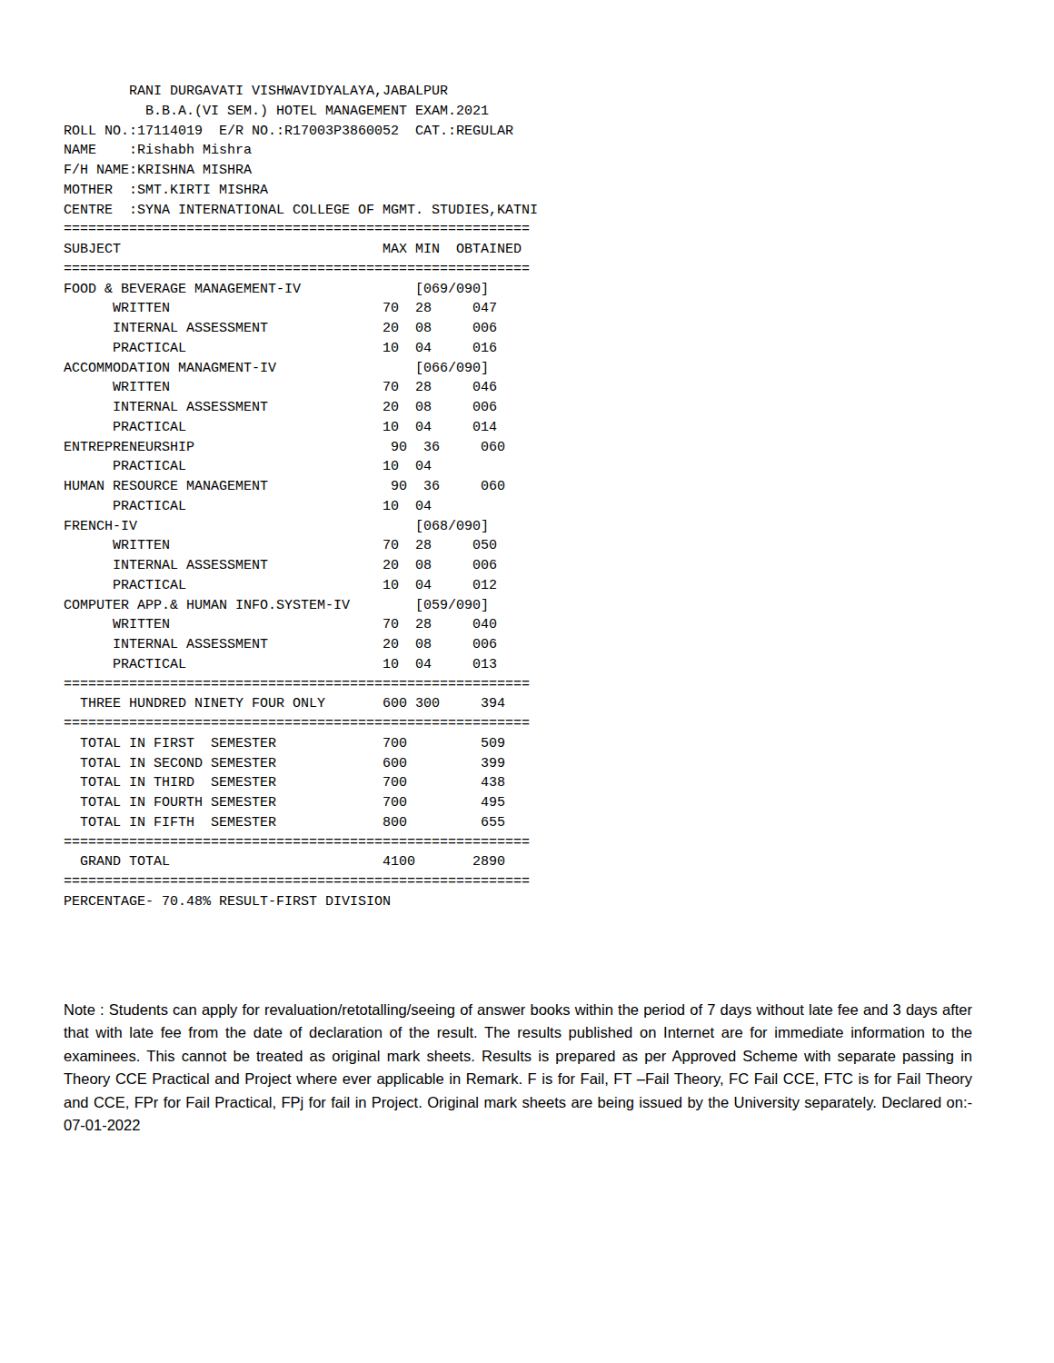RANI DURGAVATI VISHWAVIDYALAYA,JABALPUR
          B.B.A.(VI SEM.) HOTEL MANAGEMENT EXAM.2021
ROLL NO.:17114019  E/R NO.:R17003P3860052  CAT.:REGULAR
NAME    :Rishabh Mishra
F/H NAME:KRISHNA MISHRA
MOTHER  :SMT.KIRTI MISHRA
CENTRE  :SYNA INTERNATIONAL COLLEGE OF MGMT. STUDIES,KATNI
=========================================================
SUBJECT                                MAX MIN  OBTAINED
=========================================================
FOOD & BEVERAGE MANAGEMENT-IV              [069/090]
      WRITTEN                          70  28     047
      INTERNAL ASSESSMENT              20  08     006
      PRACTICAL                        10  04     016
ACCOMMODATION MANAGMENT-IV                 [066/090]
      WRITTEN                          70  28     046
      INTERNAL ASSESSMENT              20  08     006
      PRACTICAL                        10  04     014
ENTREPRENEURSHIP                        90  36     060
      PRACTICAL                        10  04
HUMAN RESOURCE MANAGEMENT               90  36     060
      PRACTICAL                        10  04
FRENCH-IV                                  [068/090]
      WRITTEN                          70  28     050
      INTERNAL ASSESSMENT              20  08     006
      PRACTICAL                        10  04     012
COMPUTER APP.& HUMAN INFO.SYSTEM-IV        [059/090]
      WRITTEN                          70  28     040
      INTERNAL ASSESSMENT              20  08     006
      PRACTICAL                        10  04     013
=========================================================
  THREE HUNDRED NINETY FOUR ONLY       600 300     394
=========================================================
  TOTAL IN FIRST  SEMESTER             700         509
  TOTAL IN SECOND SEMESTER             600         399
  TOTAL IN THIRD  SEMESTER             700         438
  TOTAL IN FOURTH SEMESTER             700         495
  TOTAL IN FIFTH  SEMESTER             800         655
=========================================================
  GRAND TOTAL                          4100       2890
=========================================================
PERCENTAGE- 70.48% RESULT-FIRST DIVISION
Note : Students can apply for revaluation/retotalling/seeing of answer books within the period of 7 days without late fee and 3 days after that with late fee from the date of declaration of the result. The results published on Internet are for immediate information to the examinees. This cannot be treated as original mark sheets. Results is prepared as per Approved Scheme with separate passing in Theory CCE Practical and Project where ever applicable in Remark. F is for Fail, FT –Fail Theory, FC Fail CCE, FTC is for Fail Theory and CCE, FPr for Fail Practical, FPj for fail in Project. Original mark sheets are being issued by the University separately. Declared on:- 07-01-2022